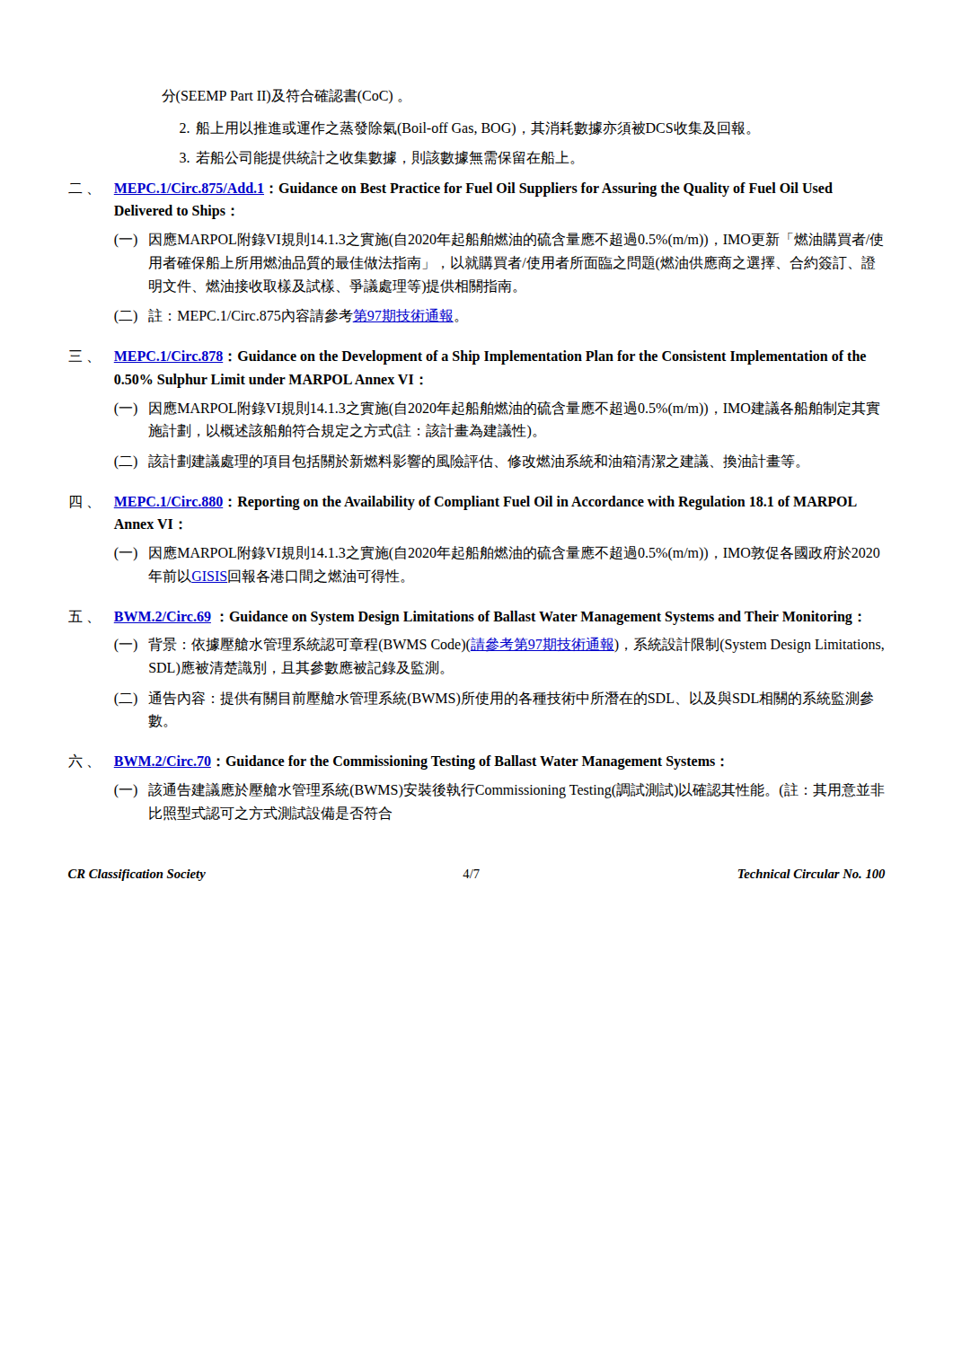分(SEEMP Part II)及符合確認書(CoC) 。
2. 船上用以推進或運作之蒸發除氣(Boil-off Gas, BOG)，其消耗數據亦須被DCS收集及回報。
3. 若船公司能提供統計之收集數據，則該數據無需保留在船上。
二、 MEPC.1/Circ.875/Add.1：Guidance on Best Practice for Fuel Oil Suppliers for Assuring the Quality of Fuel Oil Used Delivered to Ships：
(一) 因應MARPOL附錄VI規則14.1.3之實施(自2020年起船舶燃油的硫含量應不超過0.5%(m/m))，IMO更新「燃油購買者/使用者確保船上所用燃油品質的最佳做法指南」，以就購買者/使用者所面臨之問題(燃油供應商之選擇、合約簽訂、證明文件、燃油接收取樣及試樣、爭議處理等)提供相關指南。
(二) 註：MEPC.1/Circ.875內容請參考第97期技術通報。
三、 MEPC.1/Circ.878：Guidance on the Development of a Ship Implementation Plan for the Consistent Implementation of the 0.50% Sulphur Limit under MARPOL Annex VI：
(一) 因應MARPOL附錄VI規則14.1.3之實施(自2020年起船舶燃油的硫含量應不超過0.5%(m/m))，IMO建議各船舶制定其實施計劃，以概述該船舶符合規定之方式(註：該計畫為建議性)。
(二) 該計劃建議處理的項目包括關於新燃料影響的風險評估、修改燃油系統和油箱清潔之建議、換油計畫等。
四、 MEPC.1/Circ.880：Reporting on the Availability of Compliant Fuel Oil in Accordance with Regulation 18.1 of MARPOL Annex VI：
(一) 因應MARPOL附錄VI規則14.1.3之實施(自2020年起船舶燃油的硫含量應不超過0.5%(m/m))，IMO敦促各國政府於2020年前以GISIS回報各港口間之燃油可得性。
五、 BWM.2/Circ.69 ：Guidance on System Design Limitations of Ballast Water Management Systems and Their Monitoring：
(一) 背景：依據壓艙水管理系統認可章程(BWMS Code)(請參考第97期技術通報)，系統設計限制(System Design Limitations, SDL)應被清楚識別，且其參數應被記錄及監測。
(二) 通告內容：提供有關目前壓艙水管理系統(BWMS)所使用的各種技術中所潛在的SDL、以及與SDL相關的系統監測參數。
六、 BWM.2/Circ.70：Guidance for the Commissioning Testing of Ballast Water Management Systems：
(一) 該通告建議應於壓艙水管理系統(BWMS)安裝後執行Commissioning Testing(調試測試)以確認其性能。(註：其用意並非比照型式認可之方式測試設備是否符合
CR Classification Society
4/7
Technical Circular No. 100